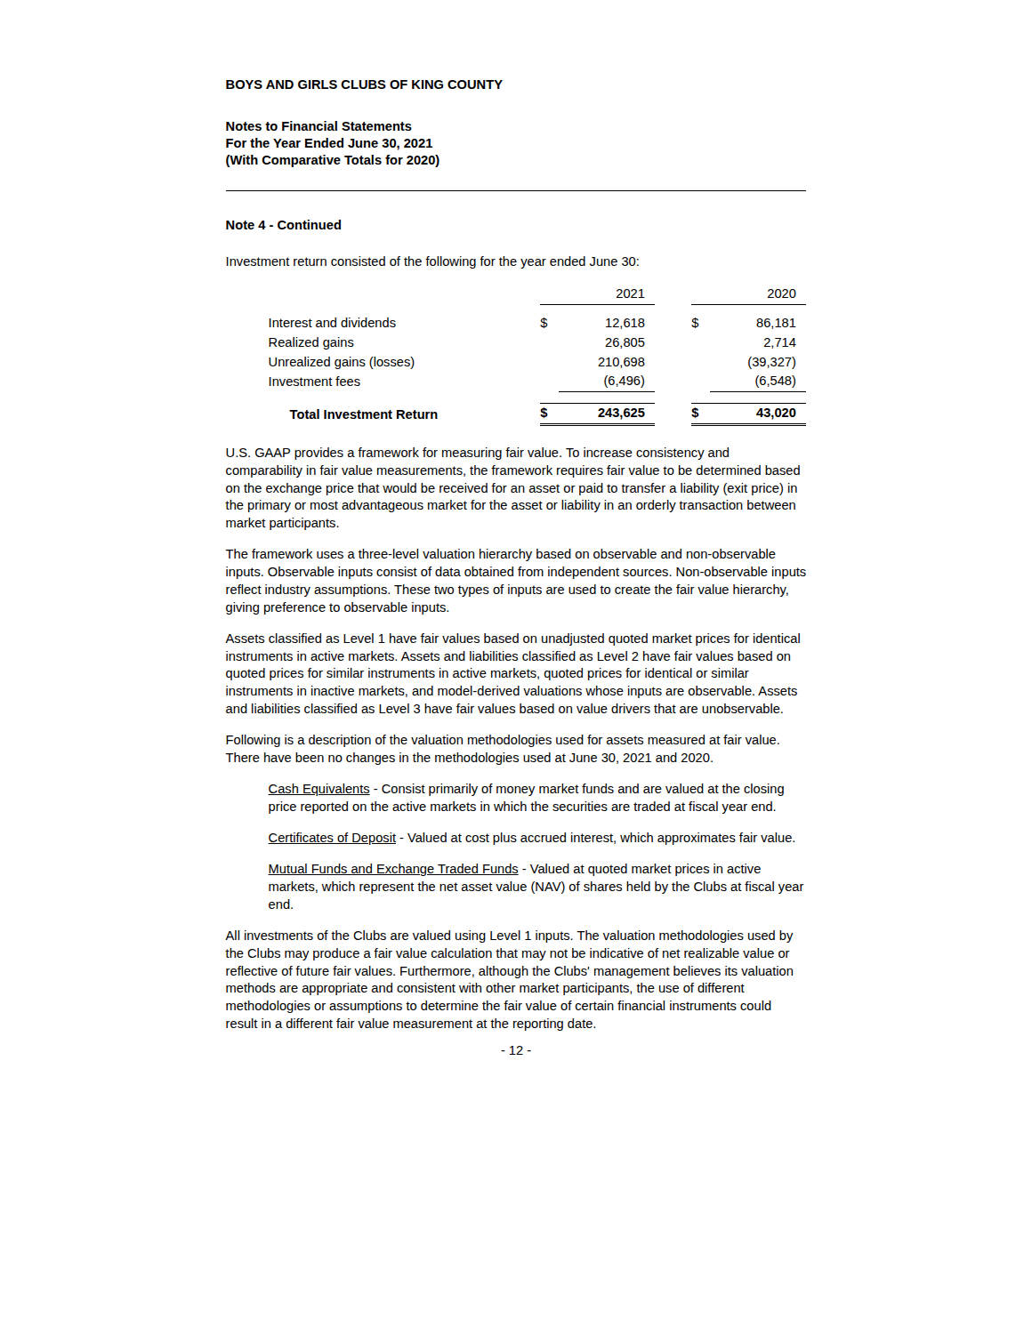BOYS AND GIRLS CLUBS OF KING COUNTY
Notes to Financial Statements
For the Year Ended June 30, 2021
(With Comparative Totals for 2020)
Note 4 - Continued
Investment return consisted of the following for the year ended June 30:
| | | 2021 | | 2020 |
| Interest and dividends | | $ | 12,618 | | $ | 86,181 |
| Realized gains | | | 26,805 | | | 2,714 |
| Unrealized gains (losses) | | | 210,698 | | | (39,327) |
| Investment fees | | | (6,496) | | | (6,548) |
| Total Investment Return | | $ | 243,625 | | $ | 43,020 |
U.S. GAAP provides a framework for measuring fair value. To increase consistency and comparability in fair value measurements, the framework requires fair value to be determined based on the exchange price that would be received for an asset or paid to transfer a liability (exit price) in the primary or most advantageous market for the asset or liability in an orderly transaction between market participants.
The framework uses a three-level valuation hierarchy based on observable and non-observable inputs. Observable inputs consist of data obtained from independent sources. Non-observable inputs reflect industry assumptions. These two types of inputs are used to create the fair value hierarchy, giving preference to observable inputs.
Assets classified as Level 1 have fair values based on unadjusted quoted market prices for identical instruments in active markets. Assets and liabilities classified as Level 2 have fair values based on quoted prices for similar instruments in active markets, quoted prices for identical or similar instruments in inactive markets, and model-derived valuations whose inputs are observable. Assets and liabilities classified as Level 3 have fair values based on value drivers that are unobservable.
Following is a description of the valuation methodologies used for assets measured at fair value. There have been no changes in the methodologies used at June 30, 2021 and 2020.
Cash Equivalents - Consist primarily of money market funds and are valued at the closing price reported on the active markets in which the securities are traded at fiscal year end.
Certificates of Deposit - Valued at cost plus accrued interest, which approximates fair value.
Mutual Funds and Exchange Traded Funds - Valued at quoted market prices in active markets, which represent the net asset value (NAV) of shares held by the Clubs at fiscal year end.
All investments of the Clubs are valued using Level 1 inputs. The valuation methodologies used by the Clubs may produce a fair value calculation that may not be indicative of net realizable value or reflective of future fair values. Furthermore, although the Clubs' management believes its valuation methods are appropriate and consistent with other market participants, the use of different methodologies or assumptions to determine the fair value of certain financial instruments could result in a different fair value measurement at the reporting date.
- 12 -